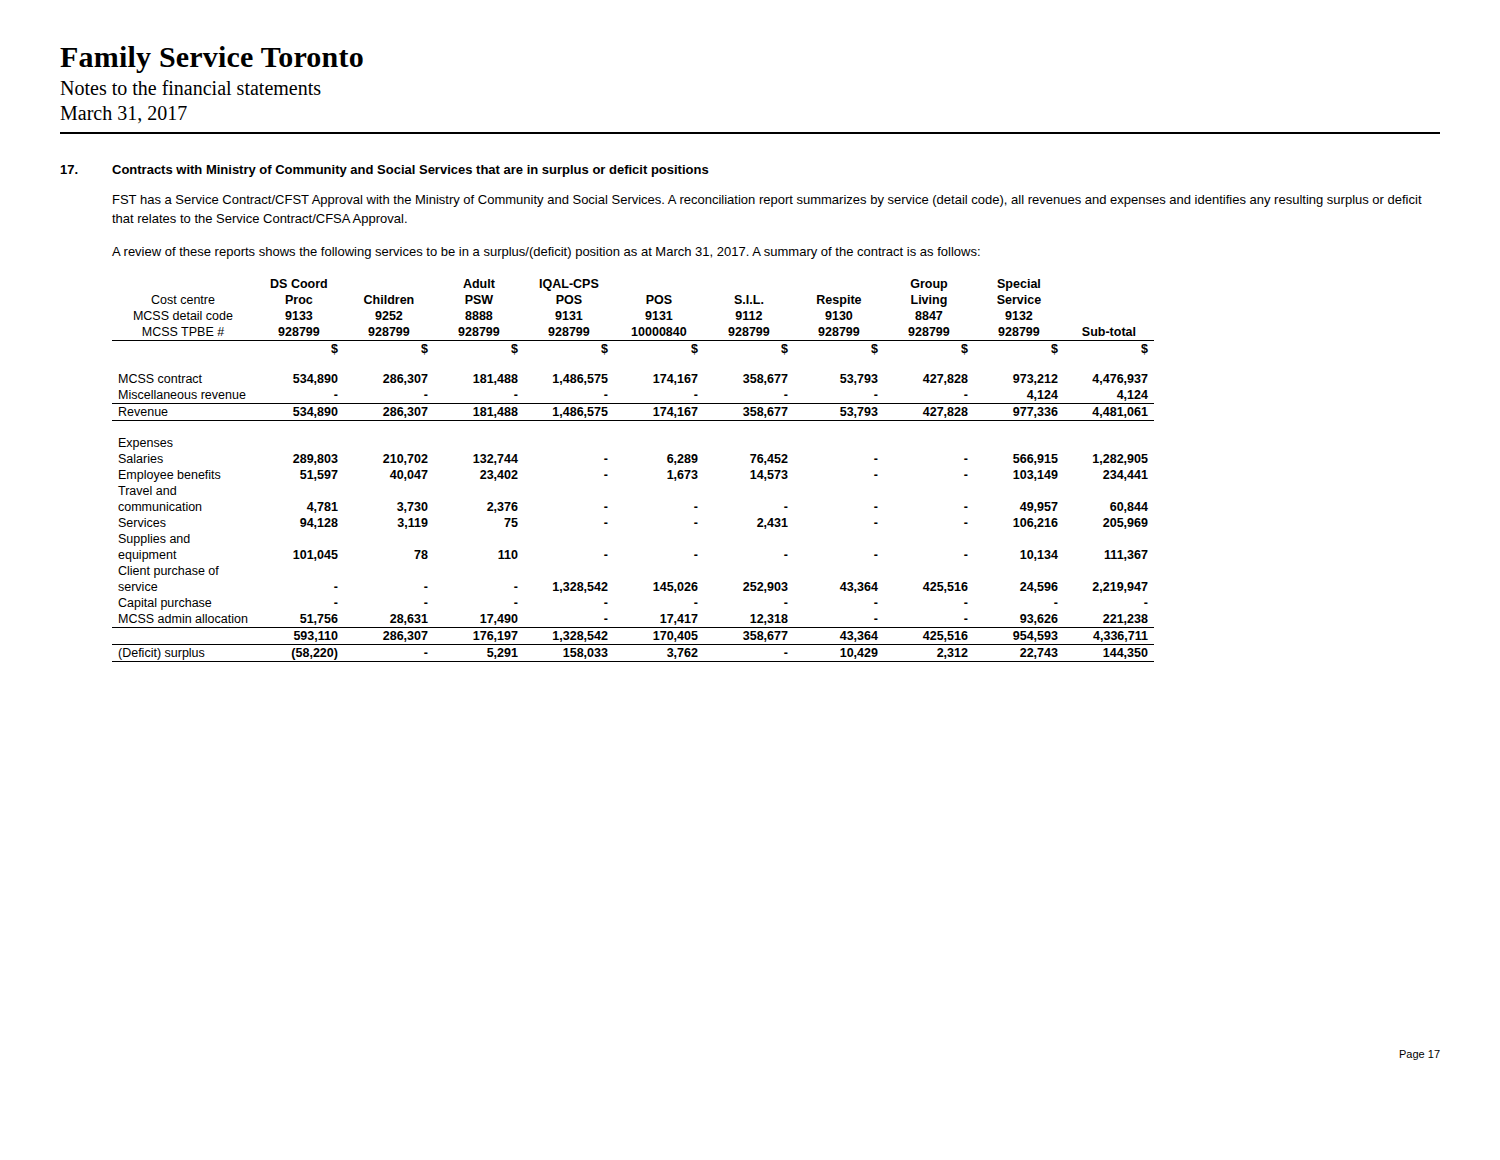Family Service Toronto
Notes to the financial statements
March 31, 2017
17.
Contracts with Ministry of Community and Social Services that are in surplus or deficit positions
FST has a Service Contract/CFST Approval with the Ministry of Community and Social Services. A reconciliation report summarizes by service (detail code), all revenues and expenses and identifies any resulting surplus or deficit that relates to the Service Contract/CFSA Approval.
A review of these reports shows the following services to be in a surplus/(deficit) position as at March 31, 2017. A summary of the contract is as follows:
| | DS Coord | | Adult | IQAL-CPS | | | | Group | Special | |
| --- | --- | --- | --- | --- | --- | --- | --- | --- | --- | --- |
| Cost centre | Proc | Children | PSW | POS | POS | S.I.L. | Respite | Living | Service | |
| MCSS detail code | 9133 | 9252 | 8888 | 9131 | 9131 | 9112 | 9130 | 8847 | 9132 | |
| MCSS TPBE # | 928799 | 928799 | 928799 | 928799 | 10000840 | 928799 | 928799 | 928799 | 928799 | Sub-total |
| | $ | $ | $ | $ | $ | $ | $ | $ | $ | $ |
| MCSS contract | 534,890 | 286,307 | 181,488 | 1,486,575 | 174,167 | 358,677 | 53,793 | 427,828 | 973,212 | 4,476,937 |
| Miscellaneous revenue | - | - | - | - | - | - | - | - | 4,124 | 4,124 |
| Revenue | 534,890 | 286,307 | 181,488 | 1,486,575 | 174,167 | 358,677 | 53,793 | 427,828 | 977,336 | 4,481,061 |
| Expenses | |
| Salaries | 289,803 | 210,702 | 132,744 | - | 6,289 | 76,452 | - | - | 566,915 | 1,282,905 |
| Employee benefits | 51,597 | 40,047 | 23,402 | - | 1,673 | 14,573 | - | - | 103,149 | 234,441 |
| Travel and | |
| communication | 4,781 | 3,730 | 2,376 | - | - | - | - | - | 49,957 | 60,844 |
| Services | 94,128 | 3,119 | 75 | - | - | 2,431 | - | - | 106,216 | 205,969 |
| Supplies and | |
| equipment | 101,045 | 78 | 110 | - | - | - | - | - | 10,134 | 111,367 |
| Client purchase of | |
| service | - | - | - | 1,328,542 | 145,026 | 252,903 | 43,364 | 425,516 | 24,596 | 2,219,947 |
| Capital purchase | - | - | - | - | - | - | - | - | - | - |
| MCSS admin allocation | 51,756 | 28,631 | 17,490 | - | 17,417 | 12,318 | - | - | 93,626 | 221,238 |
| | 593,110 | 286,307 | 176,197 | 1,328,542 | 170,405 | 358,677 | 43,364 | 425,516 | 954,593 | 4,336,711 |
| (Deficit) surplus | (58,220) | - | 5,291 | 158,033 | 3,762 | - | 10,429 | 2,312 | 22,743 | 144,350 |
Page 17